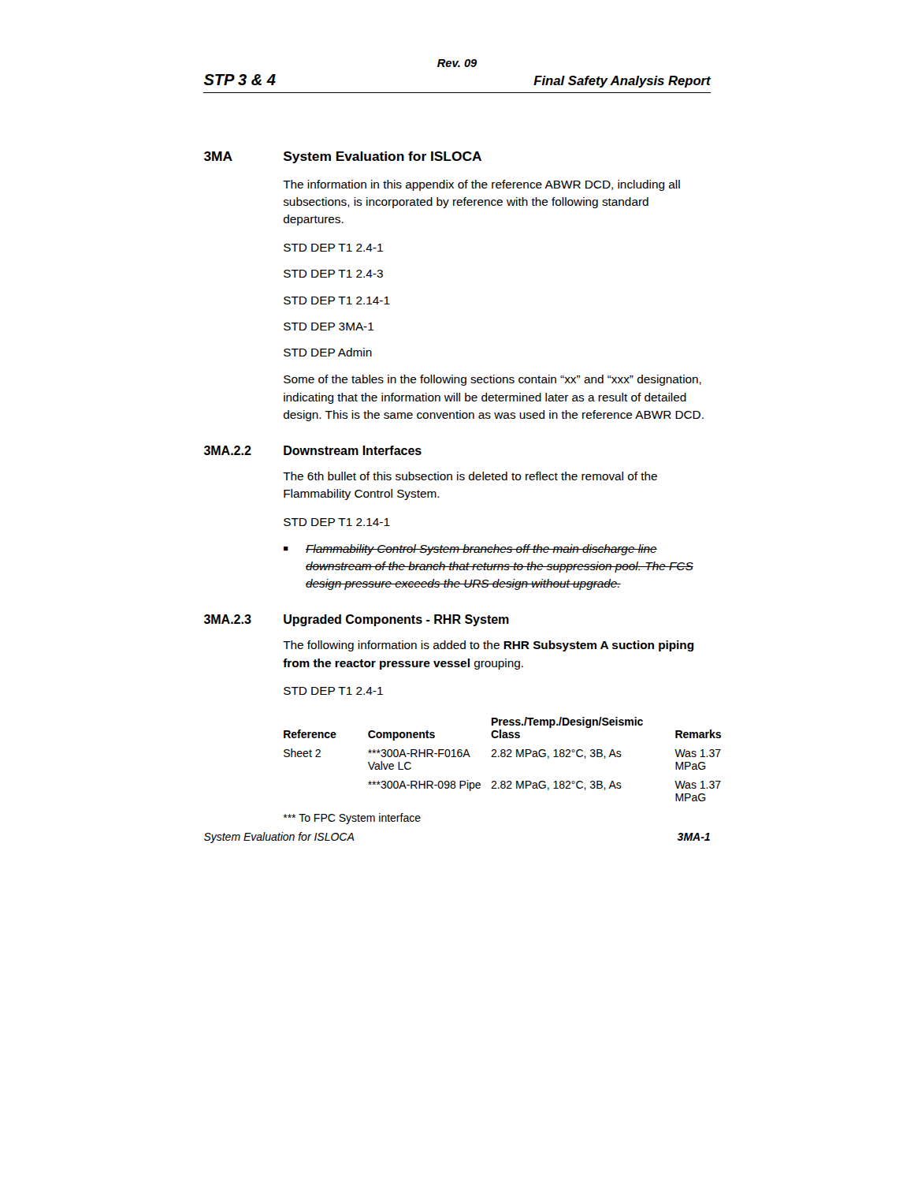Rev. 09
STP 3 & 4
Final Safety Analysis Report
3MASystem Evaluation for ISLOCA
The information in this appendix of the reference ABWR DCD, including all subsections, is incorporated by reference with the following standard departures.
STD DEP T1 2.4-1
STD DEP T1 2.4-3
STD DEP T1 2.14-1
STD DEP 3MA-1
STD DEP Admin
Some of the tables in the following sections contain “xx” and “xxx” designation, indicating that the information will be determined later as a result of detailed design. This is the same convention as was used in the reference ABWR DCD.
3MA.2.2 Downstream Interfaces
The 6th bullet of this subsection is deleted to reflect the removal of the Flammability Control System.
STD DEP T1 2.14-1
Flammability Control System branches off the main discharge line downstream of the branch that returns to the suppression pool. The FCS design pressure exceeds the URS design without upgrade.
3MA.2.3 Upgraded Components - RHR System
The following information is added to the RHR Subsystem A suction piping from the reactor pressure vessel grouping.
STD DEP T1 2.4-1
| Reference | Components | Press./Temp./Design/Seismic Class | Remarks |
| --- | --- | --- | --- |
| Sheet 2 | ***300A-RHR-F016A Valve LC | 2.82 MPaG, 182°C, 3B, As | Was 1.37 MPaG |
| | ***300A-RHR-098 Pipe | 2.82 MPaG, 182°C, 3B, As | Was 1.37 MPaG |
*** To FPC System interface
System Evaluation for ISLOCA
3MA-1